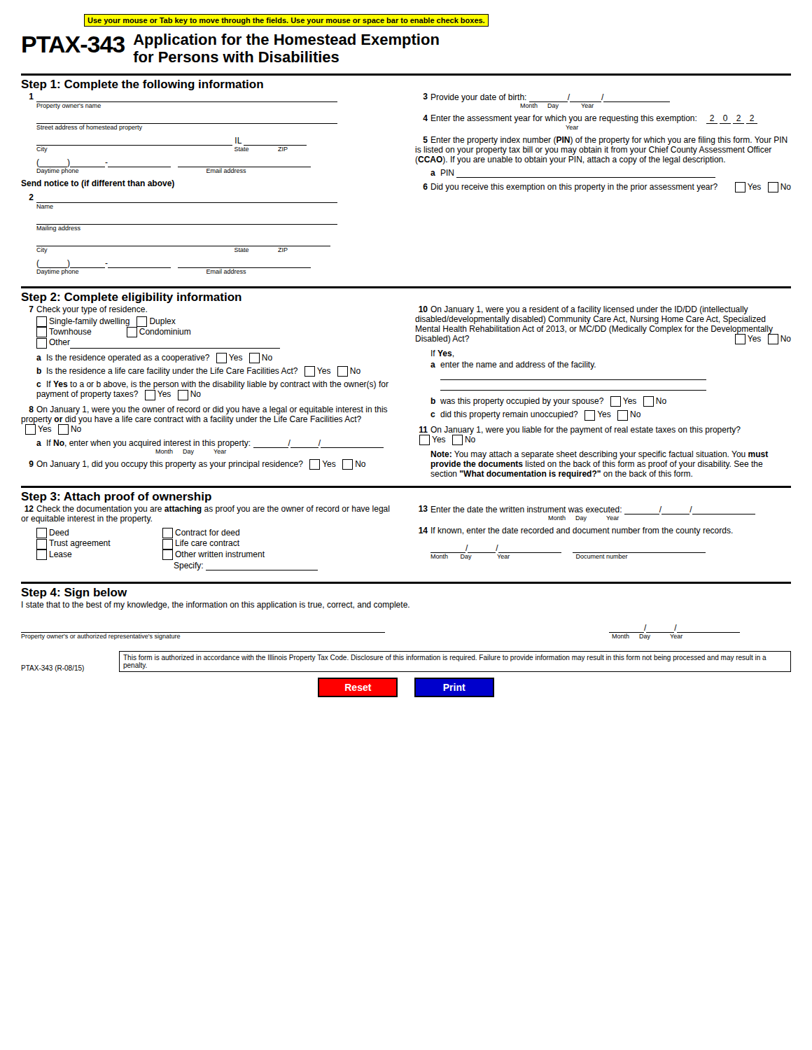Use your mouse or Tab key to move through the fields. Use your mouse or space bar to enable check boxes.
PTAX-343
Application for the Homestead Exemption
for Persons with Disabilities
Step 1: Complete the following information
1 Property owner's name
Street address of homestead property
IL City State ZIP
( ) - Daytime phone Email address
Send notice to (if different than above)
2 Name
Mailing address
City State ZIP
( ) - Daytime phone Email address
3 Provide your date of birth: / / Month Day Year
4 Enter the assessment year for which you are requesting this exemption: 2022 Year
5 Enter the property index number (PIN) of the property for which you are filing this form. Your PIN is listed on your property tax bill or you may obtain it from your Chief County Assessment Officer (CCAO). If you are unable to obtain your PIN, attach a copy of the legal description.
a PIN
6 Did you receive this exemption on this property in the prior assessment year? Yes No
Step 2: Complete eligibility information
7 Check your type of residence.
Single-family dwelling Duplex
Townhouse Condominium
Other
a Is the residence operated as a cooperative? Yes No
b Is the residence a life care facility under the Life Care Facilities Act? Yes No
c If Yes to a or b above, is the person with the disability liable by contract with the owner(s) for payment of property taxes? Yes No
8 On January 1, were you the owner of record or did you have a legal or equitable interest in this property or did you have a life care contract with a facility under the Life Care Facilities Act? Yes No
a If No, enter when you acquired interest in this property: / / Month Day Year
9 On January 1, did you occupy this property as your principal residence? Yes No
10 On January 1, were you a resident of a facility licensed under the ID/DD (intellectually disabled/developmentally disabled) Community Care Act, Nursing Home Care Act, Specialized Mental Health Rehabilitation Act of 2013, or MC/DD (Medically Complex for the Developmentally Disabled) Act? Yes No
If Yes,
aenter the name and address of the facility.
bwas this property occupied by your spouse? Yes No
cdid this property remain unoccupied? Yes No
11 On January 1, were you liable for the payment of real estate taxes on this property? Yes No
Note: You may attach a separate sheet describing your specific factual situation. You must provide the documents listed on the back of this form as proof of your disability. See the section "What documentation is required?" on the back of this form.
Step 3: Attach proof of ownership
12 Check the documentation you are attaching as proof you are the owner of record or have legal or equitable interest in the property.
Deed
Trust agreement
Lease
Contract for deed
Life care contract
Other written instrument
Specify:
13 Enter the date the written instrument was executed: / / Month Day Year
14 If known, enter the date recorded and document number from the county records.
/ / Month Day Year Document number
Step 4: Sign below
I state that to the best of my knowledge, the information on this application is true, correct, and complete.
Property owner's or authorized representative's signature
/ / Month Day Year
PTAX-343 (R-08/15)
This form is authorized in accordance with the Illinois Property Tax Code. Disclosure of this information is required. Failure to provide information may result in this form not being processed and may result in a penalty.
Reset Print